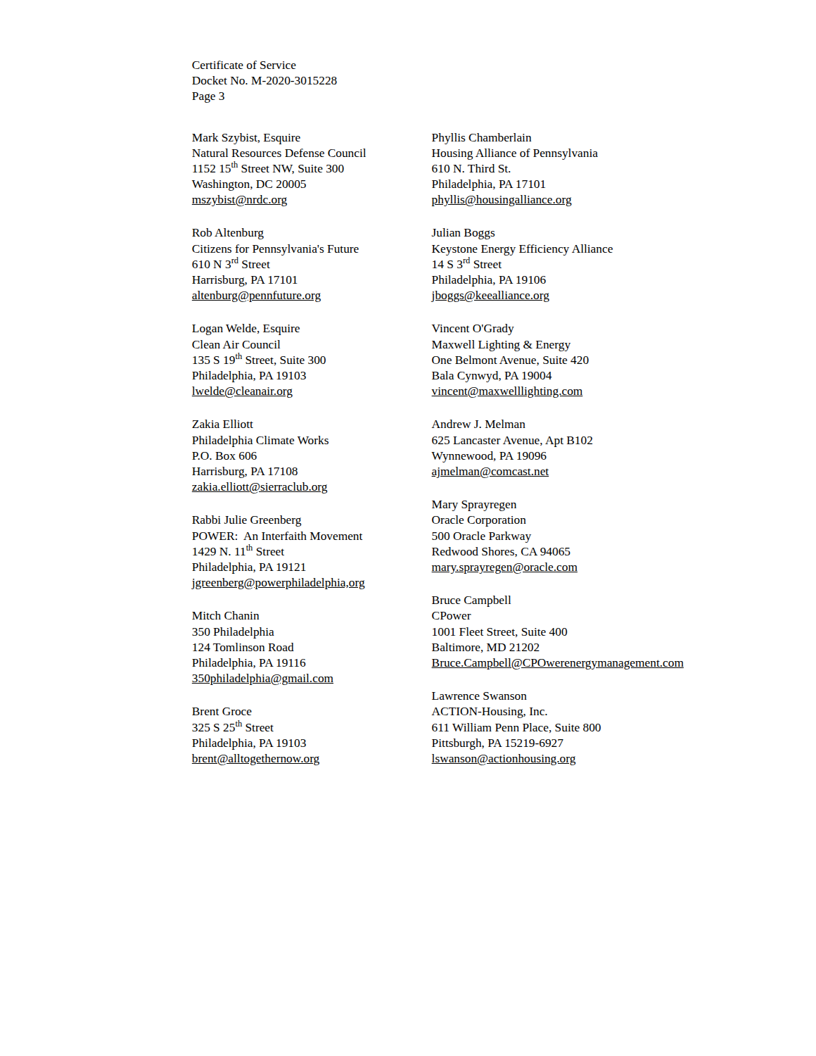Certificate of Service
Docket No. M-2020-3015228
Page 3
Mark Szybist, Esquire
Natural Resources Defense Council
1152 15th Street NW, Suite 300
Washington, DC 20005
mszybist@nrdc.org
Rob Altenburg
Citizens for Pennsylvania's Future
610 N 3rd Street
Harrisburg, PA 17101
altenburg@pennfuture.org
Logan Welde, Esquire
Clean Air Council
135 S 19th Street, Suite 300
Philadelphia, PA 19103
lwelde@cleanair.org
Zakia Elliott
Philadelphia Climate Works
P.O. Box 606
Harrisburg, PA 17108
zakia.elliott@sierraclub.org
Rabbi Julie Greenberg
POWER: An Interfaith Movement
1429 N. 11th Street
Philadelphia, PA 19121
jgreenberg@powerphiladelphia,org
Mitch Chanin
350 Philadelphia
124 Tomlinson Road
Philadelphia, PA 19116
350philadelphia@gmail.com
Brent Groce
325 S 25th Street
Philadelphia, PA 19103
brent@alltogethernow.org
Phyllis Chamberlain
Housing Alliance of Pennsylvania
610 N. Third St.
Philadelphia, PA 17101
phyllis@housingalliance.org
Julian Boggs
Keystone Energy Efficiency Alliance
14 S 3rd Street
Philadelphia, PA 19106
jboggs@keealliance.org
Vincent O'Grady
Maxwell Lighting & Energy
One Belmont Avenue, Suite 420
Bala Cynwyd, PA 19004
vincent@maxwelllighting.com
Andrew J. Melman
625 Lancaster Avenue, Apt B102
Wynnewood, PA 19096
ajmelman@comcast.net
Mary Sprayregen
Oracle Corporation
500 Oracle Parkway
Redwood Shores, CA 94065
mary.sprayregen@oracle.com
Bruce Campbell
CPower
1001 Fleet Street, Suite 400
Baltimore, MD 21202
Bruce.Campbell@CPOwerenergymanagement.com
Lawrence Swanson
ACTION-Housing, Inc.
611 William Penn Place, Suite 800
Pittsburgh, PA 15219-6927
lswanson@actionhousing.org